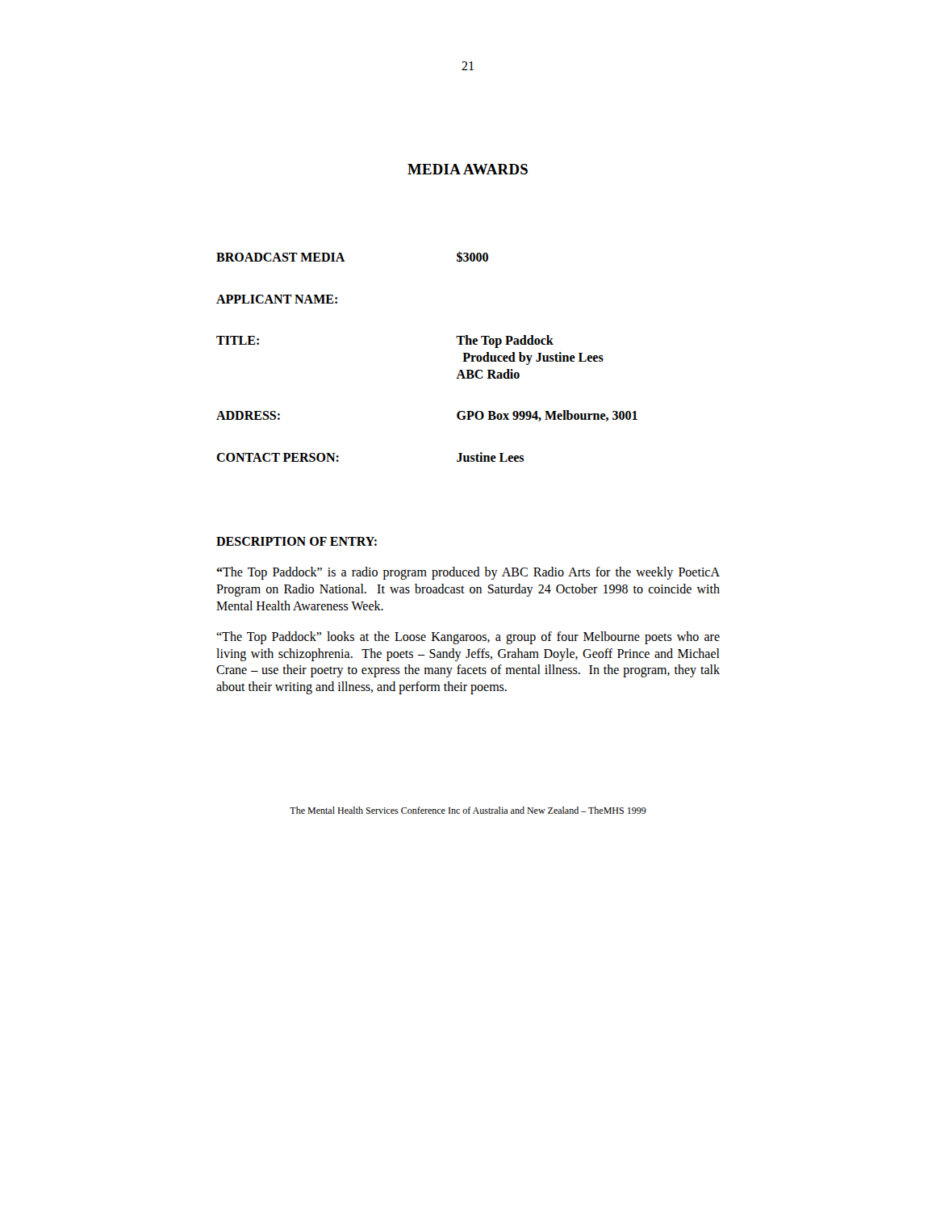21
MEDIA AWARDS
| BROADCAST MEDIA | $3000 |
| APPLICANT NAME: | |
| TITLE: | The Top Paddock Produced by Justine Lees ABC Radio |
| ADDRESS: | GPO Box 9994, Melbourne, 3001 |
| CONTACT PERSON: | Justine Lees |
DESCRIPTION OF ENTRY:
“The Top Paddock” is a radio program produced by ABC Radio Arts for the weekly PoeticA Program on Radio National. It was broadcast on Saturday 24 October 1998 to coincide with Mental Health Awareness Week.
“The Top Paddock” looks at the Loose Kangaroos, a group of four Melbourne poets who are living with schizophrenia. The poets – Sandy Jeffs, Graham Doyle, Geoff Prince and Michael Crane – use their poetry to express the many facets of mental illness. In the program, they talk about their writing and illness, and perform their poems.
The Mental Health Services Conference Inc of Australia and New Zealand – TheMHS 1999